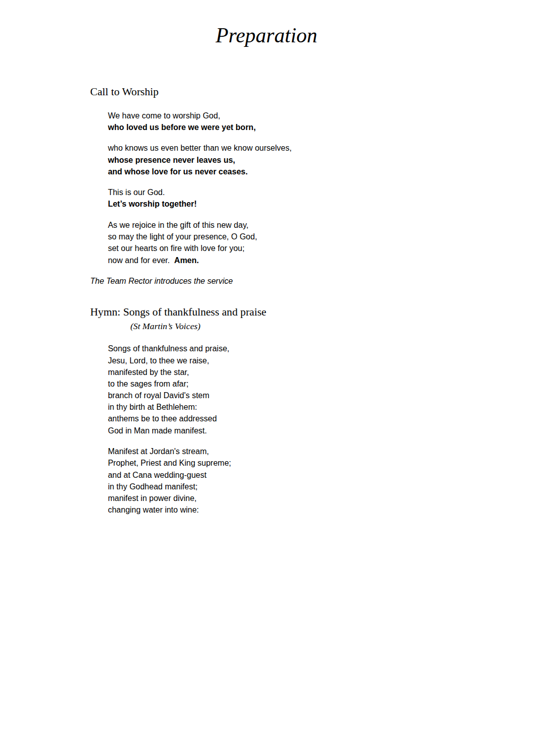Preparation
Call to Worship
We have come to worship God,
who loved us before we were yet born,
who knows us even better than we know ourselves,
whose presence never leaves us,
and whose love for us never ceases.
This is our God.
Let’s worship together!
As we rejoice in the gift of this new day,
so may the light of your presence, O God,
set our hearts on fire with love for you;
now and for ever. Amen.
The Team Rector introduces the service
Hymn: Songs of thankfulness and praise (St Martin’s Voices)
Songs of thankfulness and praise,
Jesu, Lord, to thee we raise,
manifested by the star,
to the sages from afar;
branch of royal David's stem
in thy birth at Bethlehem:
anthems be to thee addressed
God in Man made manifest.
Manifest at Jordan's stream,
Prophet, Priest and King supreme;
and at Cana wedding-guest
in thy Godhead manifest;
manifest in power divine,
changing water into wine: